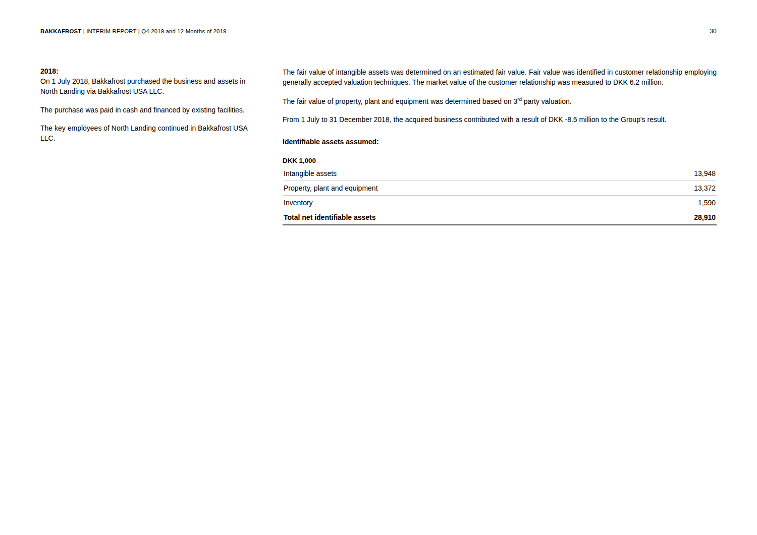BAKKAFROST | INTERIM REPORT | Q4 2019 and 12 Months of 2019
30
2018:
On 1 July 2018, Bakkafrost purchased the business and assets in North Landing via Bakkafrost USA LLC.
The purchase was paid in cash and financed by existing facilities.
The key employees of North Landing continued in Bakkafrost USA LLC.
The fair value of intangible assets was determined on an estimated fair value. Fair value was identified in customer relationship employing generally accepted valuation techniques. The market value of the customer relationship was measured to DKK 6.2 million.
The fair value of property, plant and equipment was determined based on 3rd party valuation.
From 1 July to 31 December 2018, the acquired business contributed with a result of DKK -8.5 million to the Group's result.
Identifiable assets assumed:
DKK 1,000
| Intangible assets | 13,948 |
| Property, plant and equipment | 13,372 |
| Inventory | 1,590 |
| Total net identifiable assets | 28,910 |